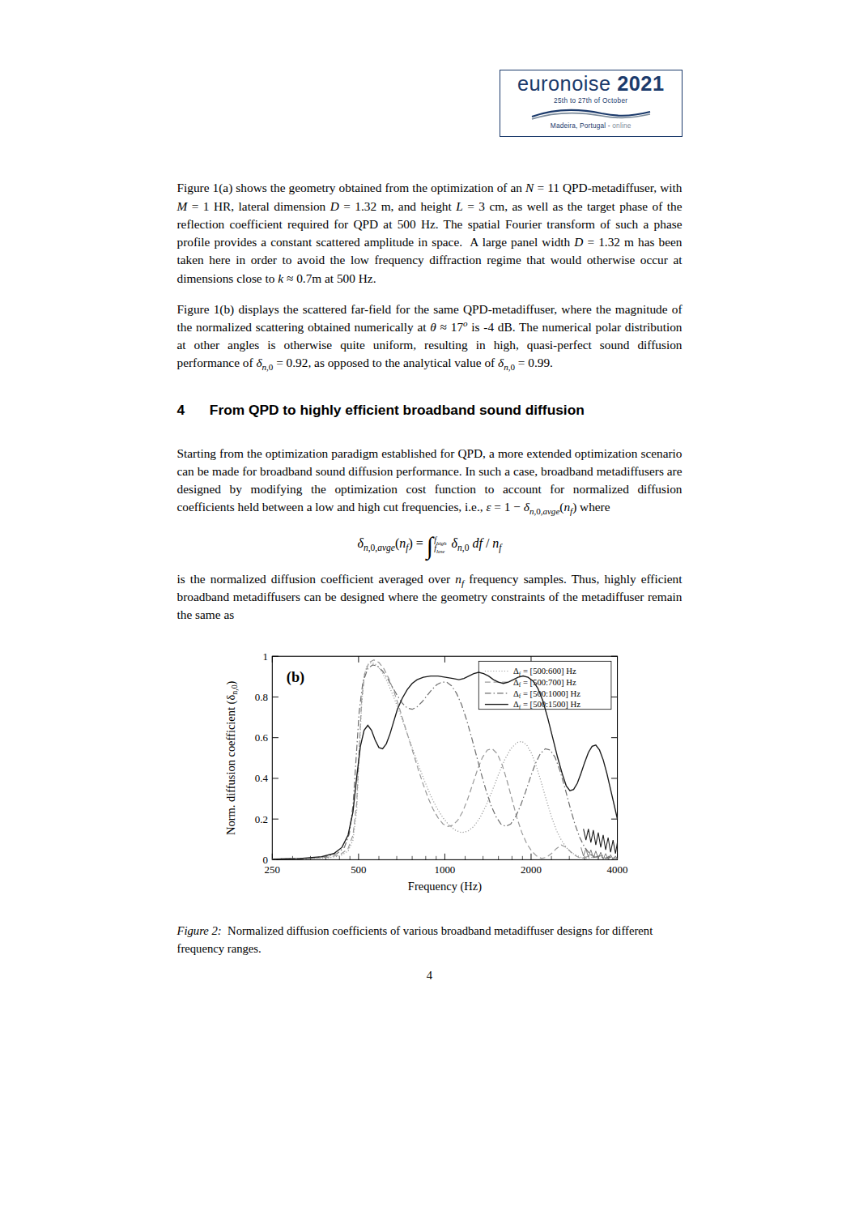euronoise 2021
25th to 27th of October
Madeira, Portugal - online
Figure 1(a) shows the geometry obtained from the optimization of an N = 11 QPD-metadiffuser, with M = 1 HR, lateral dimension D = 1.32 m, and height L = 3 cm, as well as the target phase of the reflection coefficient required for QPD at 500 Hz. The spatial Fourier transform of such a phase profile provides a constant scattered amplitude in space. A large panel width D = 1.32 m has been taken here in order to avoid the low frequency diffraction regime that would otherwise occur at dimensions close to k ≈ 0.7m at 500 Hz.
Figure 1(b) displays the scattered far-field for the same QPD-metadiffuser, where the magnitude of the normalized scattering obtained numerically at θ ≈ 17o is -4 dB. The numerical polar distribution at other angles is otherwise quite uniform, resulting in high, quasi-perfect sound diffusion performance of δn,0 = 0.92, as opposed to the analytical value of δn,0 = 0.99.
4 From QPD to highly efficient broadband sound diffusion
Starting from the optimization paradigm established for QPD, a more extended optimization scenario can be made for broadband sound diffusion performance. In such a case, broadband metadiffusers are designed by modifying the optimization cost function to account for normalized diffusion coefficients held between a low and high cut frequencies, i.e., ε = 1 − δn,0,avge(nf) where
δn,0,avge(nf) = ∫fhigh flow δn,0 df / nf
is the normalized diffusion coefficient averaged over nf frequency samples. Thus, highly efficient broadband metadiffusers can be designed where the geometry constraints of the metadiffuser remain the same as
0 0.2 0.4 0.6 0.8 1 250 500 1000 2000 4000 Frequency (Hz) Norm. diffusion coefficient (δn,0) (b) Δf = [500:600] Hz Δf = [500:700] Hz Δf = [500:1000] Hz Δf = [500:1500] Hz Curve 1: [500:600] Hz (dotted, light gray)
Figure 2: Normalized diffusion coefficients of various broadband metadiffuser designs for different frequency ranges.
4